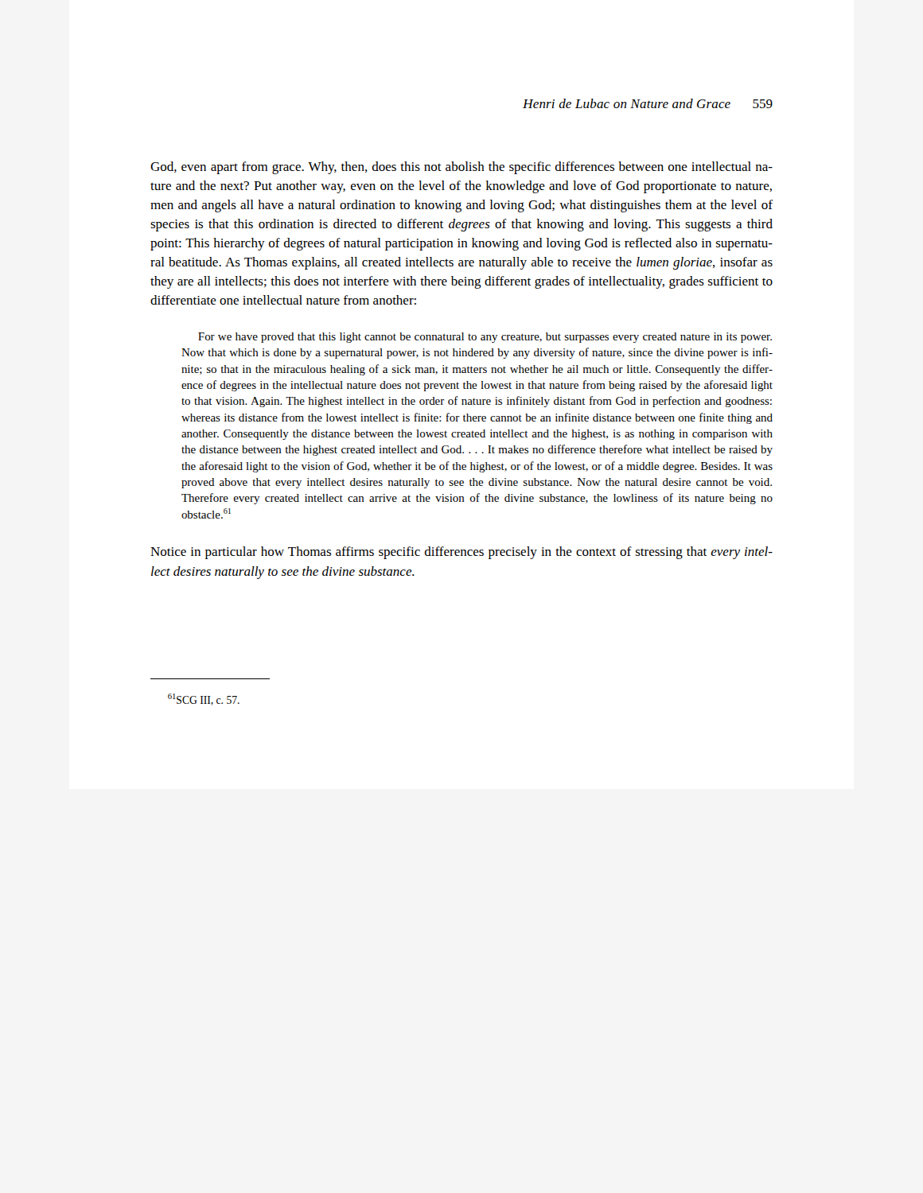Henri de Lubac on Nature and Grace 559
God, even apart from grace. Why, then, does this not abolish the specific differences between one intellectual nature and the next? Put another way, even on the level of the knowledge and love of God proportionate to nature, men and angels all have a natural ordination to knowing and loving God; what distinguishes them at the level of species is that this ordination is directed to different degrees of that knowing and loving. This suggests a third point: This hierarchy of degrees of natural participation in knowing and loving God is reflected also in supernatural beatitude. As Thomas explains, all created intellects are naturally able to receive the lumen gloriae, insofar as they are all intellects; this does not interfere with there being different grades of intellectuality, grades sufficient to differentiate one intellectual nature from another:
For we have proved that this light cannot be connatural to any creature, but surpasses every created nature in its power. Now that which is done by a supernatural power, is not hindered by any diversity of nature, since the divine power is infinite; so that in the miraculous healing of a sick man, it matters not whether he ail much or little. Consequently the difference of degrees in the intellectual nature does not prevent the lowest in that nature from being raised by the aforesaid light to that vision. Again. The highest intellect in the order of nature is infinitely distant from God in perfection and goodness: whereas its distance from the lowest intellect is finite: for there cannot be an infinite distance between one finite thing and another. Consequently the distance between the lowest created intellect and the highest, is as nothing in comparison with the distance between the highest created intellect and God. . . . It makes no difference therefore what intellect be raised by the aforesaid light to the vision of God, whether it be of the highest, or of the lowest, or of a middle degree. Besides. It was proved above that every intellect desires naturally to see the divine substance. Now the natural desire cannot be void. Therefore every created intellect can arrive at the vision of the divine substance, the lowliness of its nature being no obstacle.61
Notice in particular how Thomas affirms specific differences precisely in the context of stressing that every intellect desires naturally to see the divine substance.
61 SCG III, c. 57.